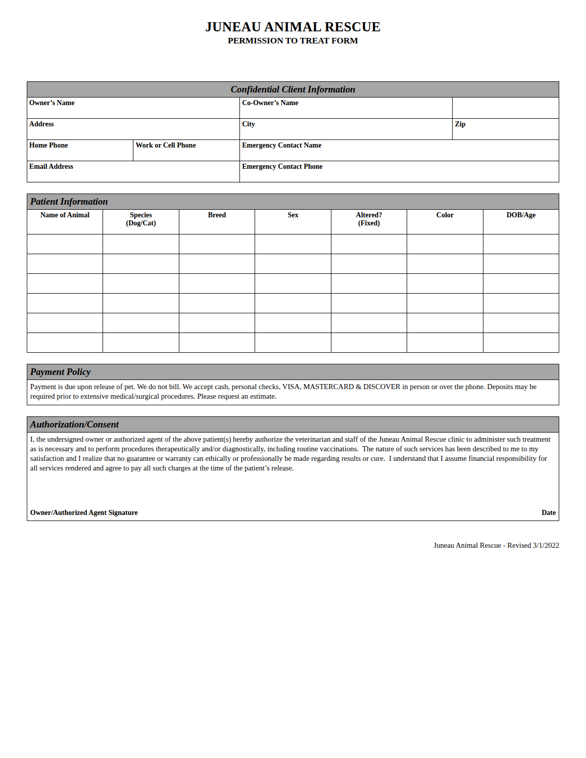JUNEAU ANIMAL RESCUE
PERMISSION TO TREAT FORM
| Confidential Client Information |
| Owner’s Name | Co-Owner’s Name | |
| Address | City | Zip |
| Home Phone | Work or Cell Phone | Emergency Contact Name |
| Email Address | Emergency Contact Phone |
| Patient Information |
| Name of Animal | Species (Dog/Cat) | Breed | Sex | Altered? (Fixed) | Color | DOB/Age |
| Payment Policy |
Payment is due upon release of pet. We do not bill. We accept cash, personal checks, VISA, MASTERCARD & DISCOVER in person or over the phone. Deposits may be required prior to extensive medical/surgical procedures. Please request an estimate.
| Authorization/Consent |
I, the undersigned owner or authorized agent of the above patient(s) hereby authorize the veterinarian and staff of the Juneau Animal Rescue clinic to administer such treatment as is necessary and to perform procedures therapeutically and/or diagnostically, including routine vaccinations. The nature of such services has been described to me to my satisfaction and I realize that no guarantee or warranty can ethically or professionally be made regarding results or cure. I understand that I assume financial responsibility for all services rendered and agree to pay all such charges at the time of the patient’s release.
Owner/Authorized Agent Signature Date
Juneau Animal Rescue - Revised 3/1/2022